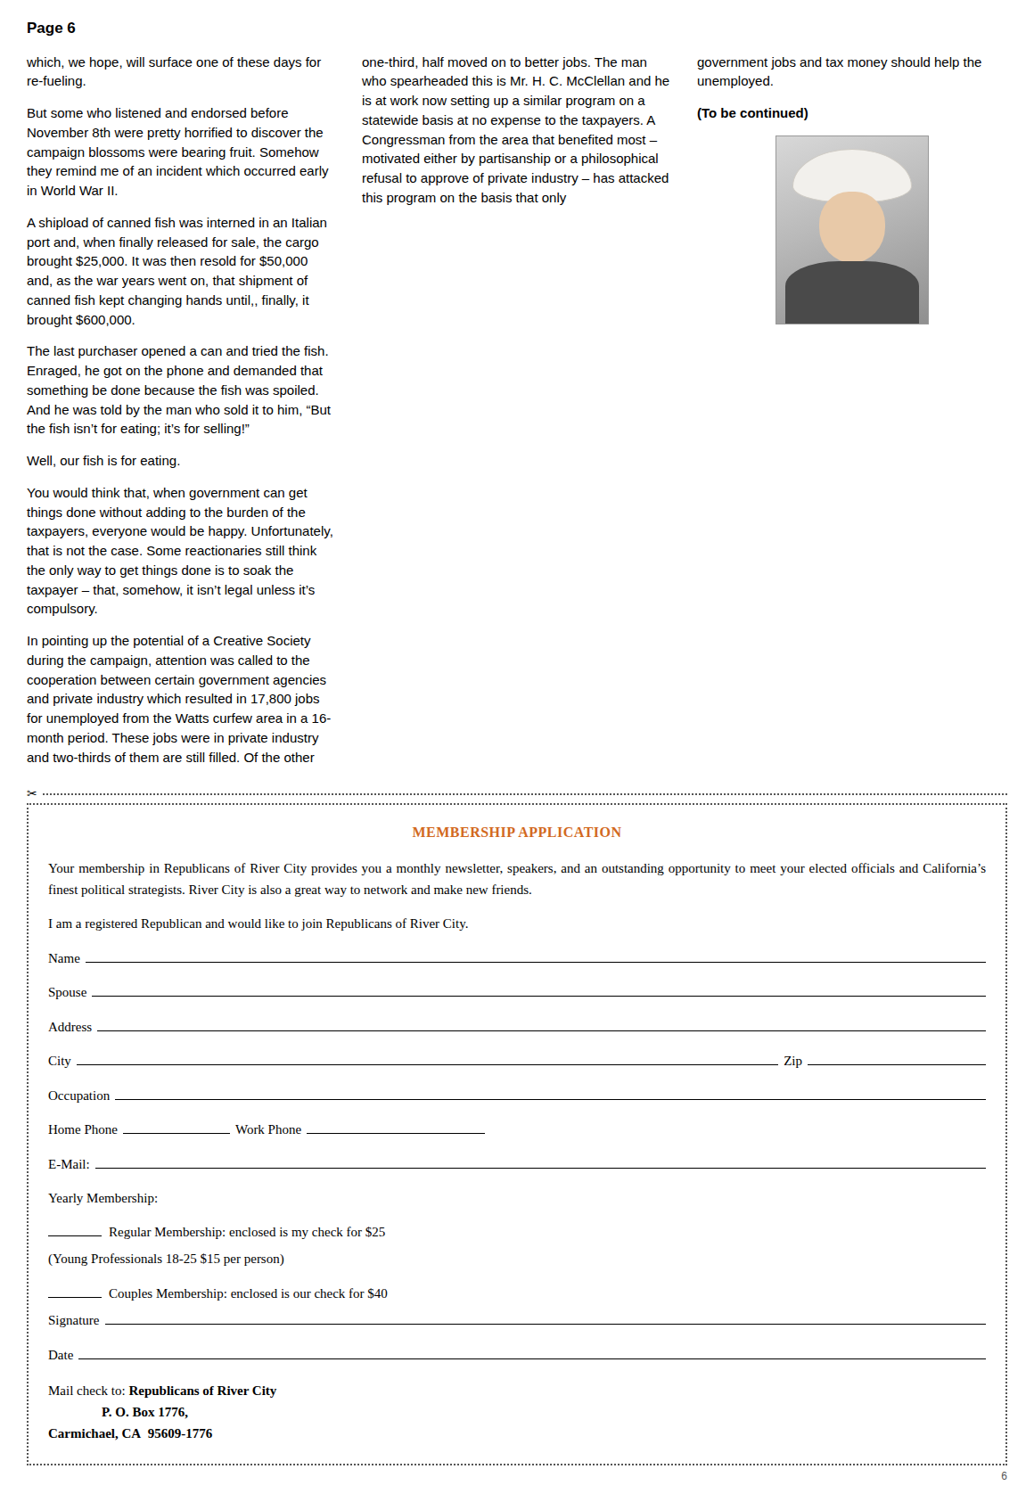Page 6
which, we hope, will surface one of these days for re-fueling.
But some who listened and endorsed before November 8th were pretty horrified to discover the campaign blossoms were bearing fruit. Somehow they remind me of an incident which occurred early in World War II.
A shipload of canned fish was interned in an Italian port and, when finally released for sale, the cargo brought $25,000. It was then resold for $50,000 and, as the war years went on, that shipment of canned fish kept changing hands until,, finally, it brought $600,000.
The last purchaser opened a can and tried the fish. Enraged, he got on the phone and demanded that something be done because the fish was spoiled. And he was told by the man who sold it to him, “But the fish isn’t for eating; it’s for selling!”
Well, our fish is for eating.
You would think that, when government can get things done without adding to the burden of the taxpayers, everyone would be happy. Unfortunately, that is not the case. Some reactionaries still think the only way to get things done is to soak the taxpayer – that, somehow, it isn’t legal unless it’s compulsory.
In pointing up the potential of a Creative Society during the campaign, attention was called to the cooperation between certain government agencies and private industry which resulted in 17,800 jobs for unemployed from the Watts curfew area in a 16-month period. These jobs were in private industry and two-thirds of them are still filled. Of the other
one-third, half moved on to better jobs. The man who spearheaded this is Mr. H. C. McClellan and he is at work now setting up a similar program on a statewide basis at no expense to the taxpayers. A Congressman from the area that benefited most – motivated either by partisanship or a philosophical refusal to approve of private industry – has attacked this program on the basis that only
government jobs and tax money should help the unemployed.
(To be continued)
✂
MEMBERSHIP APPLICATION
Your membership in Republicans of River City provides you a monthly newsletter, speakers, and an outstanding opportunity to meet your elected officials and California’s finest political strategists. River City is also a great way to network and make new friends.
I am a registered Republican and would like to join Republicans of River City.
Name
Spouse
Address
City Zip
Occupation
Home Phone Work Phone
E-Mail:
Yearly Membership:
Regular Membership: enclosed is my check for $25
(Young Professionals 18-25 $15 per person)
Couples Membership: enclosed is our check for $40
Signature
Date
Mail check to: Republicans of River City P. O. Box 1776, Carmichael, CA 95609-1776
6